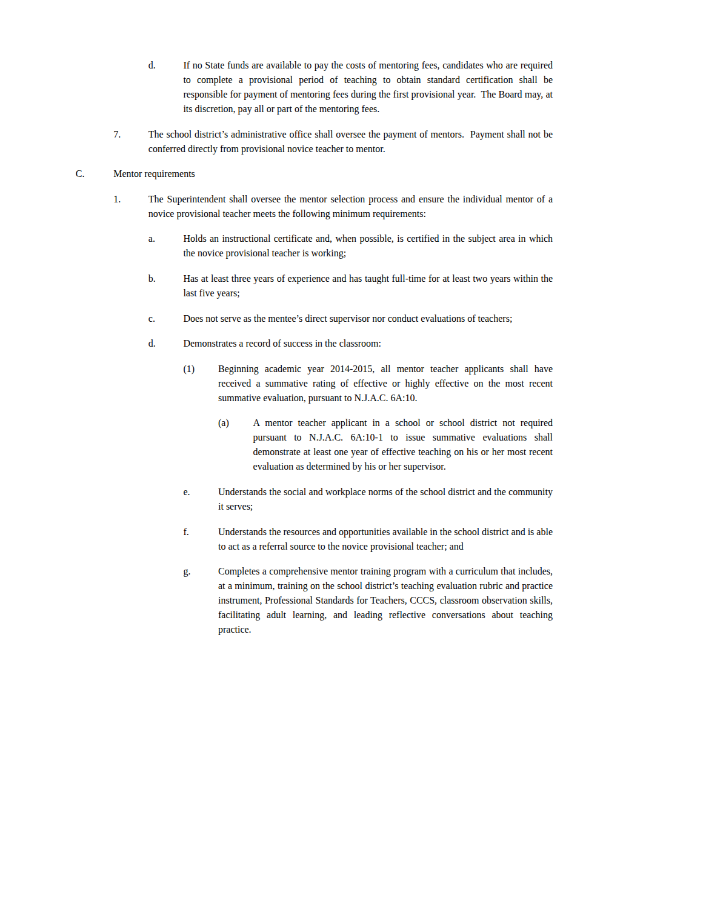d.
If no State funds are available to pay the costs of mentoring fees, candidates who are required to complete a provisional period of teaching to obtain standard certification shall be responsible for payment of mentoring fees during the first provisional year. The Board may, at its discretion, pay all or part of the mentoring fees.
7.
The school district’s administrative office shall oversee the payment of mentors. Payment shall not be conferred directly from provisional novice teacher to mentor.
C.
Mentor requirements
1.
The Superintendent shall oversee the mentor selection process and ensure the individual mentor of a novice provisional teacher meets the following minimum requirements:
a.
Holds an instructional certificate and, when possible, is certified in the subject area in which the novice provisional teacher is working;
b.
Has at least three years of experience and has taught full-time for at least two years within the last five years;
c.
Does not serve as the mentee’s direct supervisor nor conduct evaluations of teachers;
d.
Demonstrates a record of success in the classroom:
(1)
Beginning academic year 2014-2015, all mentor teacher applicants shall have received a summative rating of effective or highly effective on the most recent summative evaluation, pursuant to N.J.A.C. 6A:10.
(a)
A mentor teacher applicant in a school or school district not required pursuant to N.J.A.C. 6A:10-1 to issue summative evaluations shall demonstrate at least one year of effective teaching on his or her most recent evaluation as determined by his or her supervisor.
e.
Understands the social and workplace norms of the school district and the community it serves;
f.
Understands the resources and opportunities available in the school district and is able to act as a referral source to the novice provisional teacher; and
g.
Completes a comprehensive mentor training program with a curriculum that includes, at a minimum, training on the school district’s teaching evaluation rubric and practice instrument, Professional Standards for Teachers, CCCS, classroom observation skills, facilitating adult learning, and leading reflective conversations about teaching practice.